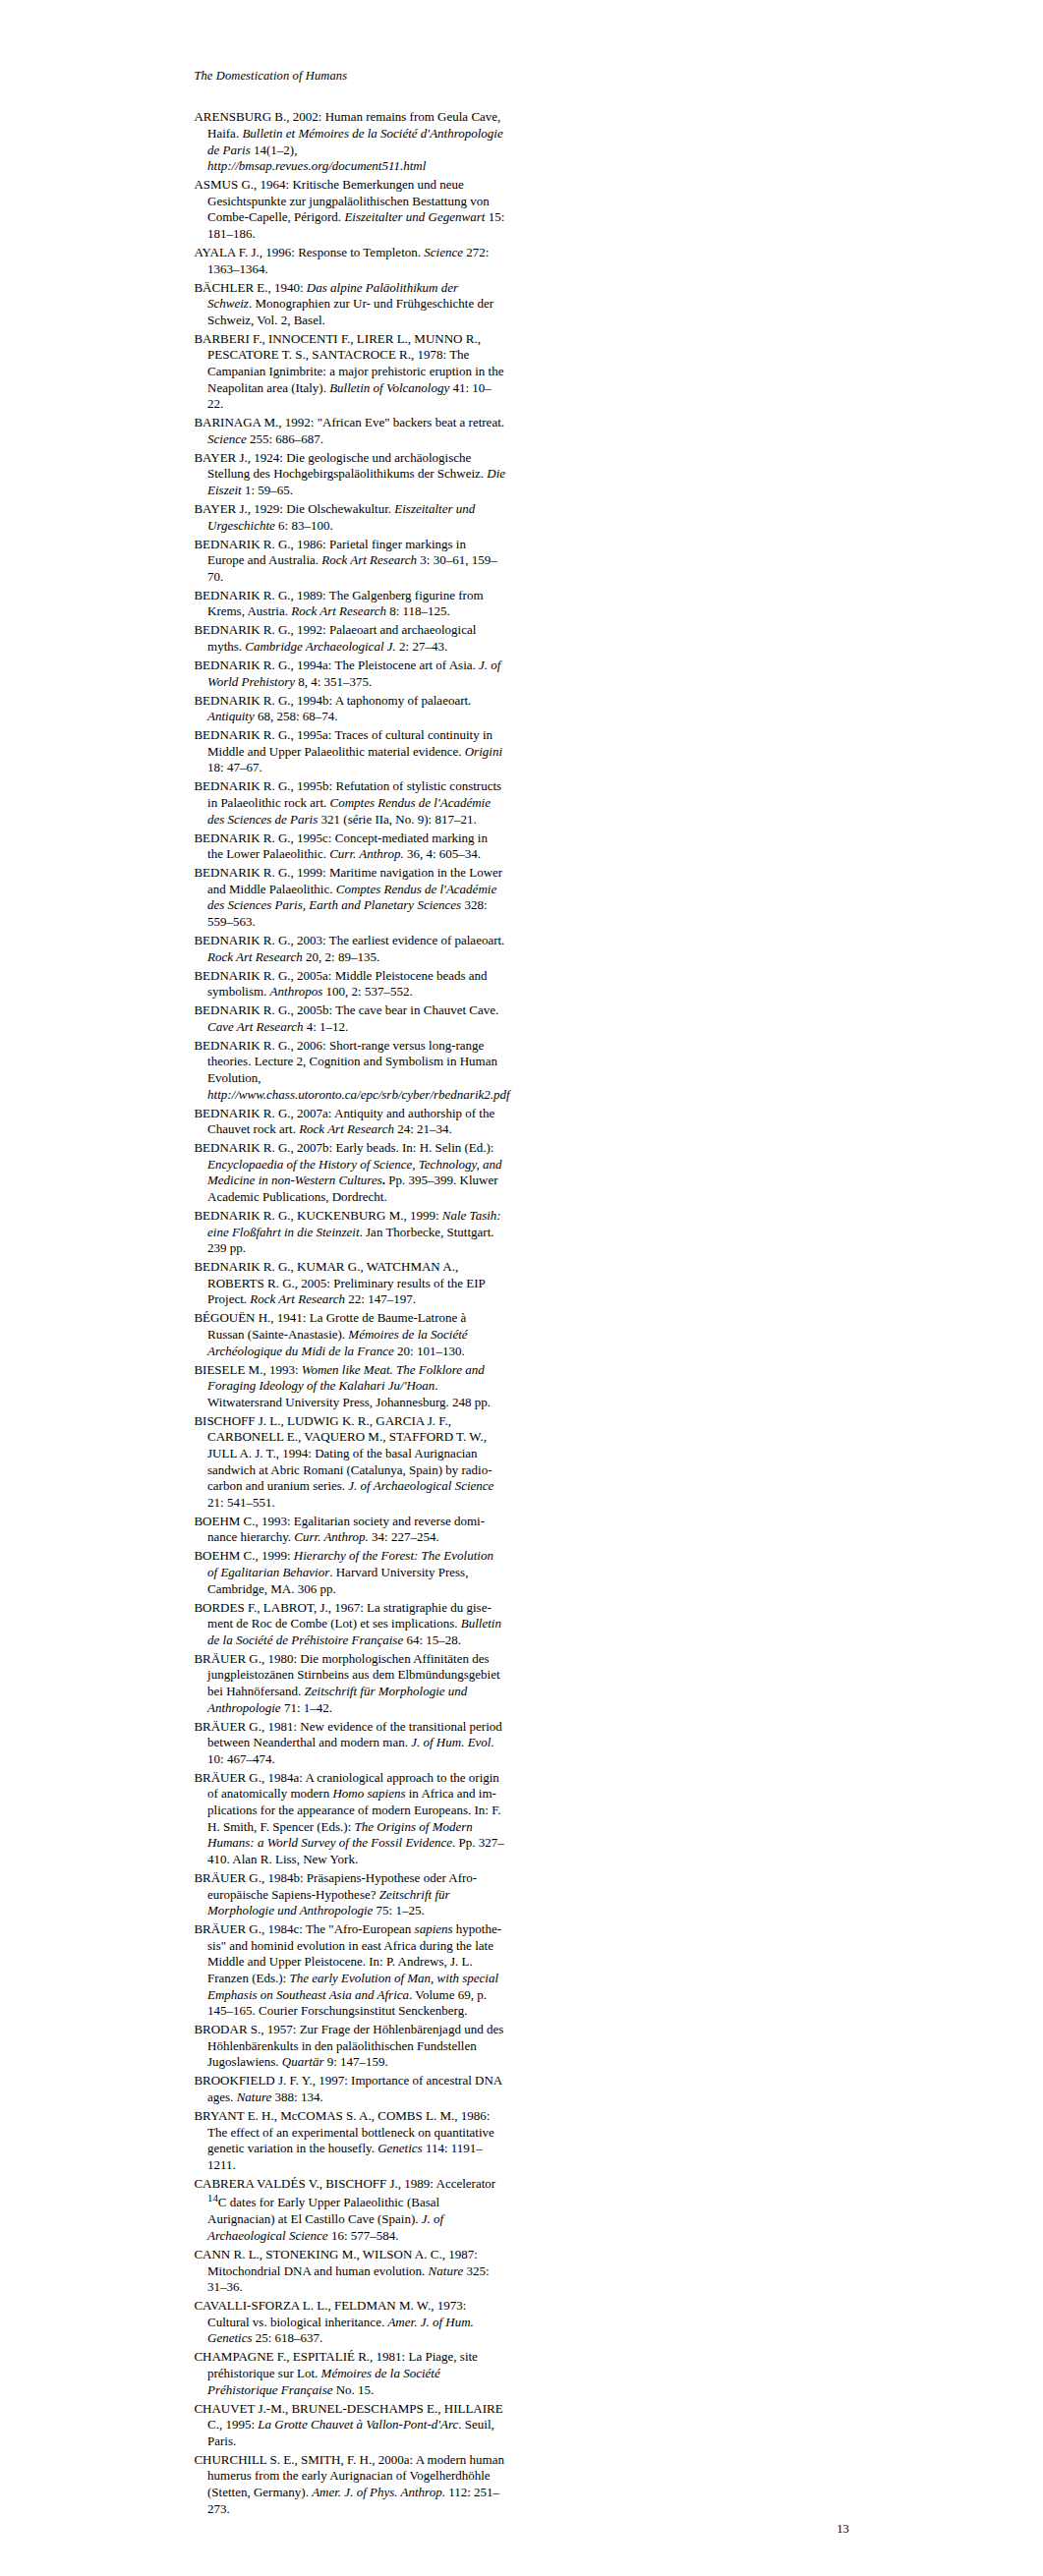The Domestication of Humans
ARENSBURG B., 2002: Human remains from Geula Cave, Haifa. Bulletin et Mémoires de la Société d'Anthropologie de Paris 14(1–2), http://bmsap.revues.org/document511.html
ASMUS G., 1964: Kritische Bemerkungen und neue Gesichtspunkte zur jungpaläolithischen Bestattung von Combe-Capelle, Périgord. Eiszeitalter und Gegenwart 15: 181–186.
AYALA F. J., 1996: Response to Templeton. Science 272: 1363–1364.
BÄCHLER E., 1940: Das alpine Paläolithikum der Schweiz. Monographien zur Ur- und Frühgeschichte der Schweiz, Vol. 2, Basel.
BARBERI F., INNOCENTI F., LIRER L., MUNNO R., PESCATORE T. S., SANTACROCE R., 1978: The Campanian Ignimbrite: a major prehistoric eruption in the Neapolitan area (Italy). Bulletin of Volcanology 41: 10–22.
BARINAGA M., 1992: "African Eve" backers beat a retreat. Science 255: 686–687.
BAYER J., 1924: Die geologische und archäologische Stellung des Hochgebirgspaläolithikums der Schweiz. Die Eiszeit 1: 59–65.
BAYER J., 1929: Die Olschewakultur. Eiszeitalter und Urgeschichte 6: 83–100.
BEDNARIK R. G., 1986: Parietal finger markings in Europe and Australia. Rock Art Research 3: 30–61, 159–70.
BEDNARIK R. G., 1989: The Galgenberg figurine from Krems, Austria. Rock Art Research 8: 118–125.
BEDNARIK R. G., 1992: Palaeoart and archaeological myths. Cambridge Archaeological J. 2: 27–43.
BEDNARIK R. G., 1994a: The Pleistocene art of Asia. J. of World Prehistory 8, 4: 351–375.
BEDNARIK R. G., 1994b: A taphonomy of palaeoart. Antiquity 68, 258: 68–74.
BEDNARIK R. G., 1995a: Traces of cultural continuity in Middle and Upper Palaeolithic material evidence. Origini 18: 47–67.
BEDNARIK R. G., 1995b: Refutation of stylistic constructs in Palaeolithic rock art. Comptes Rendus de l'Académie des Sciences de Paris 321 (série IIa, No. 9): 817–21.
BEDNARIK R. G., 1995c: Concept-mediated marking in the Lower Palaeolithic. Curr. Anthrop. 36, 4: 605–34.
BEDNARIK R. G., 1999: Maritime navigation in the Lower and Middle Palaeolithic. Comptes Rendus de l'Académie des Sciences Paris, Earth and Planetary Sciences 328: 559–563.
BEDNARIK R. G., 2003: The earliest evidence of palaeoart. Rock Art Research 20, 2: 89–135.
BEDNARIK R. G., 2005a: Middle Pleistocene beads and symbolism. Anthropos 100, 2: 537–552.
BEDNARIK R. G., 2005b: The cave bear in Chauvet Cave. Cave Art Research 4: 1–12.
BEDNARIK R. G., 2006: Short-range versus long-range theories. Lecture 2, Cognition and Symbolism in Human Evolution, http://www.chass.utoronto.ca/epc/srb/cyber/rbednarik2.pdf
BEDNARIK R. G., 2007a: Antiquity and authorship of the Chauvet rock art. Rock Art Research 24: 21–34.
BEDNARIK R. G., 2007b: Early beads. In: H. Selin (Ed.): Encyclopaedia of the History of Science, Technology, and Medicine in non-Western Cultures. Pp. 395–399. Kluwer Academic Publications, Dordrecht.
BEDNARIK R. G., KUCKENBURG M., 1999: Nale Tasih: eine Floßfahrt in die Steinzeit. Jan Thorbecke, Stuttgart. 239 pp.
BEDNARIK R. G., KUMAR G., WATCHMAN A., ROBERTS R. G., 2005: Preliminary results of the EIP Project. Rock Art Research 22: 147–197.
BÉGOUËN H., 1941: La Grotte de Baume-Latrone à Russan (Sainte-Anastasie). Mémoires de la Société Archéologique du Midi de la France 20: 101–130.
BIESELE M., 1993: Women like Meat. The Folklore and Foraging Ideology of the Kalahari Ju/'Hoan. Witwatersrand University Press, Johannesburg. 248 pp.
BISCHOFF J. L., LUDWIG K. R., GARCIA J. F., CARBONELL E., VAQUERO M., STAFFORD T. W., JULL A. J. T., 1994: Dating of the basal Aurignacian sandwich at Abric Romani (Catalunya, Spain) by radiocarbon and uranium series. J. of Archaeological Science 21: 541–551.
BOEHM C., 1993: Egalitarian society and reverse dominance hierarchy. Curr. Anthrop. 34: 227–254.
BOEHM C., 1999: Hierarchy of the Forest: The Evolution of Egalitarian Behavior. Harvard University Press, Cambridge, MA. 306 pp.
BORDES F., LABROT, J., 1967: La stratigraphie du gisement de Roc de Combe (Lot) et ses implications. Bulletin de la Société de Préhistoire Française 64: 15–28.
BRÄUER G., 1980: Die morphologischen Affinitäten des jungpleistozänen Stirnbeins aus dem Elbmündungsgebiet bei Hahnöfersand. Zeitschrift für Morphologie und Anthropologie 71: 1–42.
BRÄUER G., 1981: New evidence of the transitional period between Neanderthal and modern man. J. of Hum. Evol. 10: 467–474.
BRÄUER G., 1984a: A craniological approach to the origin of anatomically modern Homo sapiens in Africa and implications for the appearance of modern Europeans. In: F. H. Smith, F. Spencer (Eds.): The Origins of Modern Humans: a World Survey of the Fossil Evidence. Pp. 327–410. Alan R. Liss, New York.
BRÄUER G., 1984b: Präsapiens-Hypothese oder Afro-europäische Sapiens-Hypothese? Zeitschrift für Morphologie und Anthropologie 75: 1–25.
BRÄUER G., 1984c: The "Afro-European sapiens hypothesis" and hominid evolution in east Africa during the late Middle and Upper Pleistocene. In: P. Andrews, J. L. Franzen (Eds.): The early Evolution of Man, with special Emphasis on Southeast Asia and Africa. Volume 69, p. 145–165. Courier Forschungsinstitut Senckenberg.
BRODAR S., 1957: Zur Frage der Höhlenbärenjagd und des Höhlenbärenkults in den paläolithischen Fundstellen Jugoslawiens. Quartär 9: 147–159.
BROOKFIELD J. F. Y., 1997: Importance of ancestral DNA ages. Nature 388: 134.
BRYANT E. H., McCOMAS S. A., COMBS L. M., 1986: The effect of an experimental bottleneck on quantitative genetic variation in the housefly. Genetics 114: 1191–1211.
CABRERA VALDÉS V., BISCHOFF J., 1989: Accelerator 14C dates for Early Upper Palaeolithic (Basal Aurignacian) at El Castillo Cave (Spain). J. of Archaeological Science 16: 577–584.
CANN R. L., STONEKING M., WILSON A. C., 1987: Mitochondrial DNA and human evolution. Nature 325: 31–36.
CAVALLI-SFORZA L. L., FELDMAN M. W., 1973: Cultural vs. biological inheritance. Amer. J. of Hum. Genetics 25: 618–637.
CHAMPAGNE F., ESPITALIÉ R., 1981: La Piage, site préhistorique sur Lot. Mémoires de la Société Préhistorique Française No. 15.
CHAUVET J.-M., BRUNEL-DESCHAMPS E., HILLAIRE C., 1995: La Grotte Chauvet à Vallon-Pont-d'Arc. Seuil, Paris.
CHURCHILL S. E., SMITH, F. H., 2000a: A modern human humerus from the early Aurignacian of Vogelherdhöhle (Stetten, Germany). Amer. J. of Phys. Anthrop. 112: 251–273.
13